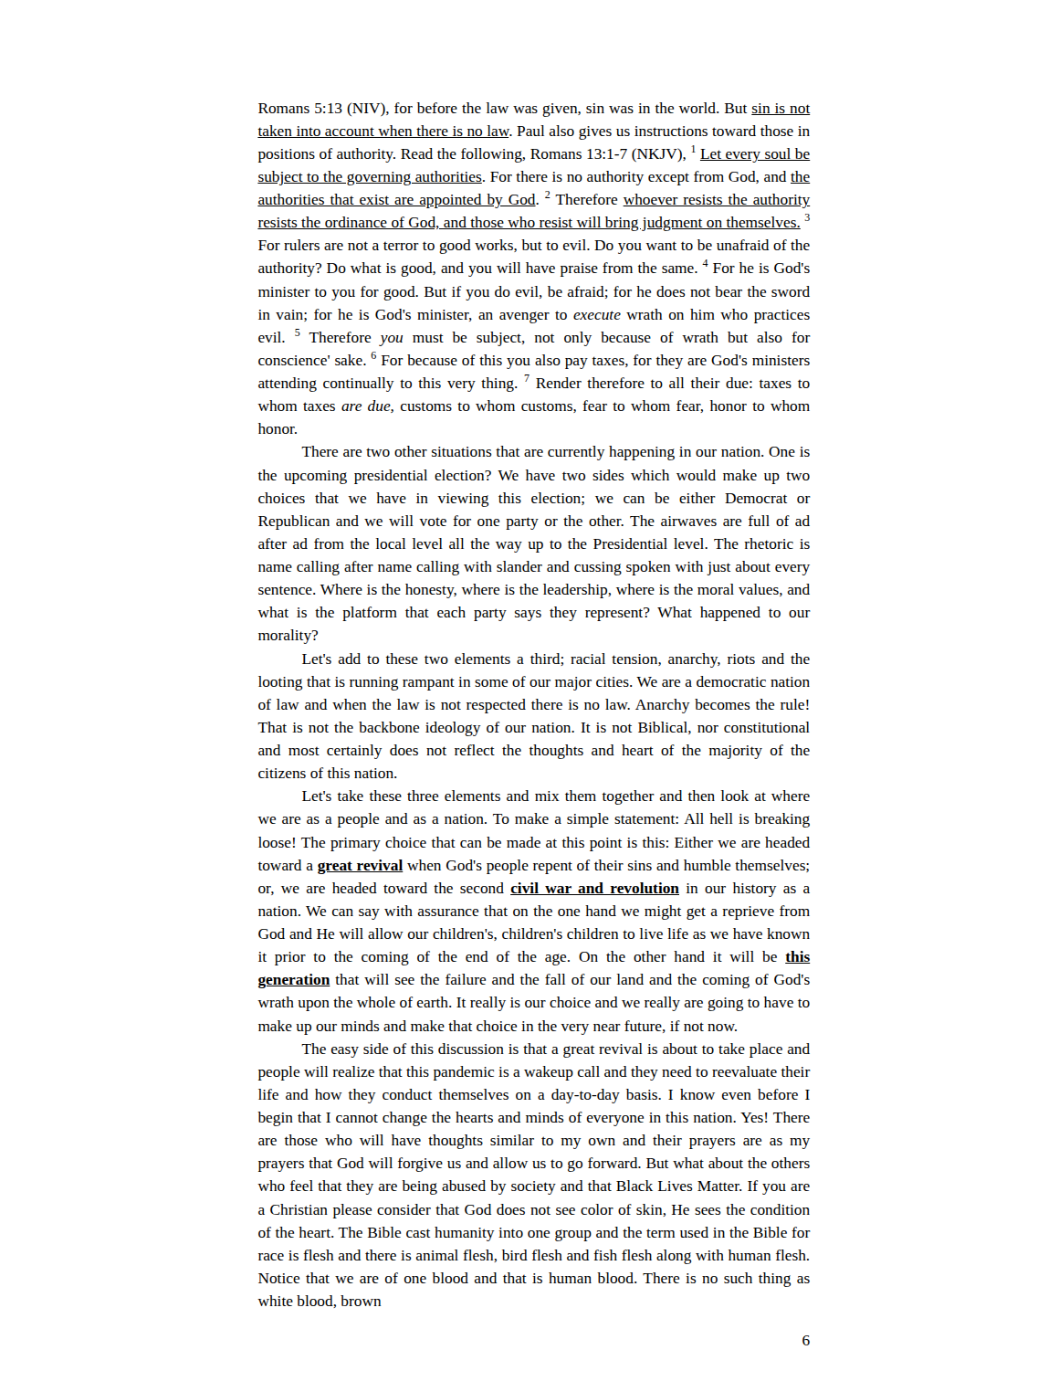Romans 5:13 (NIV), for before the law was given, sin was in the world. But sin is not taken into account when there is no law. Paul also gives us instructions toward those in positions of authority. Read the following, Romans 13:1-7 (NKJV), 1 Let every soul be subject to the governing authorities. For there is no authority except from God, and the authorities that exist are appointed by God. 2 Therefore whoever resists the authority resists the ordinance of God, and those who resist will bring judgment on themselves. 3 For rulers are not a terror to good works, but to evil. Do you want to be unafraid of the authority? Do what is good, and you will have praise from the same. 4 For he is God's minister to you for good. But if you do evil, be afraid; for he does not bear the sword in vain; for he is God's minister, an avenger to execute wrath on him who practices evil. 5 Therefore you must be subject, not only because of wrath but also for conscience' sake. 6 For because of this you also pay taxes, for they are God's ministers attending continually to this very thing. 7 Render therefore to all their due: taxes to whom taxes are due, customs to whom customs, fear to whom fear, honor to whom honor.
There are two other situations that are currently happening in our nation. One is the upcoming presidential election? We have two sides which would make up two choices that we have in viewing this election; we can be either Democrat or Republican and we will vote for one party or the other. The airwaves are full of ad after ad from the local level all the way up to the Presidential level. The rhetoric is name calling after name calling with slander and cussing spoken with just about every sentence. Where is the honesty, where is the leadership, where is the moral values, and what is the platform that each party says they represent? What happened to our morality?
Let's add to these two elements a third; racial tension, anarchy, riots and the looting that is running rampant in some of our major cities. We are a democratic nation of law and when the law is not respected there is no law. Anarchy becomes the rule! That is not the backbone ideology of our nation. It is not Biblical, nor constitutional and most certainly does not reflect the thoughts and heart of the majority of the citizens of this nation.
Let's take these three elements and mix them together and then look at where we are as a people and as a nation. To make a simple statement: All hell is breaking loose! The primary choice that can be made at this point is this: Either we are headed toward a great revival when God's people repent of their sins and humble themselves; or, we are headed toward the second civil war and revolution in our history as a nation. We can say with assurance that on the one hand we might get a reprieve from God and He will allow our children's, children's children to live life as we have known it prior to the coming of the end of the age. On the other hand it will be this generation that will see the failure and the fall of our land and the coming of God's wrath upon the whole of earth. It really is our choice and we really are going to have to make up our minds and make that choice in the very near future, if not now.
The easy side of this discussion is that a great revival is about to take place and people will realize that this pandemic is a wakeup call and they need to reevaluate their life and how they conduct themselves on a day-to-day basis. I know even before I begin that I cannot change the hearts and minds of everyone in this nation. Yes! There are those who will have thoughts similar to my own and their prayers are as my prayers that God will forgive us and allow us to go forward. But what about the others who feel that they are being abused by society and that Black Lives Matter. If you are a Christian please consider that God does not see color of skin, He sees the condition of the heart. The Bible cast humanity into one group and the term used in the Bible for race is flesh and there is animal flesh, bird flesh and fish flesh along with human flesh. Notice that we are of one blood and that is human blood. There is no such thing as white blood, brown
6